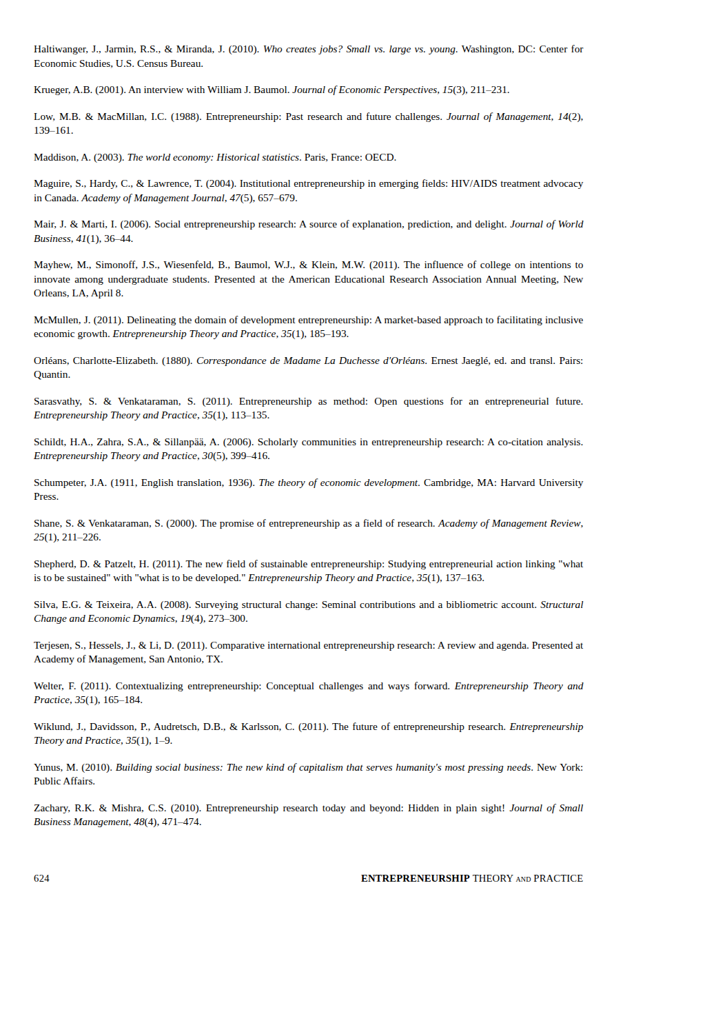Haltiwanger, J., Jarmin, R.S., & Miranda, J. (2010). Who creates jobs? Small vs. large vs. young. Washington, DC: Center for Economic Studies, U.S. Census Bureau.
Krueger, A.B. (2001). An interview with William J. Baumol. Journal of Economic Perspectives, 15(3), 211–231.
Low, M.B. & MacMillan, I.C. (1988). Entrepreneurship: Past research and future challenges. Journal of Management, 14(2), 139–161.
Maddison, A. (2003). The world economy: Historical statistics. Paris, France: OECD.
Maguire, S., Hardy, C., & Lawrence, T. (2004). Institutional entrepreneurship in emerging fields: HIV/AIDS treatment advocacy in Canada. Academy of Management Journal, 47(5), 657–679.
Mair, J. & Marti, I. (2006). Social entrepreneurship research: A source of explanation, prediction, and delight. Journal of World Business, 41(1), 36–44.
Mayhew, M., Simonoff, J.S., Wiesenfeld, B., Baumol, W.J., & Klein, M.W. (2011). The influence of college on intentions to innovate among undergraduate students. Presented at the American Educational Research Association Annual Meeting, New Orleans, LA, April 8.
McMullen, J. (2011). Delineating the domain of development entrepreneurship: A market-based approach to facilitating inclusive economic growth. Entrepreneurship Theory and Practice, 35(1), 185–193.
Orléans, Charlotte-Elizabeth. (1880). Correspondance de Madame La Duchesse d'Orléans. Ernest Jaeglé, ed. and transl. Pairs: Quantin.
Sarasvathy, S. & Venkataraman, S. (2011). Entrepreneurship as method: Open questions for an entrepreneurial future. Entrepreneurship Theory and Practice, 35(1), 113–135.
Schildt, H.A., Zahra, S.A., & Sillanpää, A. (2006). Scholarly communities in entrepreneurship research: A co-citation analysis. Entrepreneurship Theory and Practice, 30(5), 399–416.
Schumpeter, J.A. (1911, English translation, 1936). The theory of economic development. Cambridge, MA: Harvard University Press.
Shane, S. & Venkataraman, S. (2000). The promise of entrepreneurship as a field of research. Academy of Management Review, 25(1), 211–226.
Shepherd, D. & Patzelt, H. (2011). The new field of sustainable entrepreneurship: Studying entrepreneurial action linking "what is to be sustained" with "what is to be developed." Entrepreneurship Theory and Practice, 35(1), 137–163.
Silva, E.G. & Teixeira, A.A. (2008). Surveying structural change: Seminal contributions and a bibliometric account. Structural Change and Economic Dynamics, 19(4), 273–300.
Terjesen, S., Hessels, J., & Li, D. (2011). Comparative international entrepreneurship research: A review and agenda. Presented at Academy of Management, San Antonio, TX.
Welter, F. (2011). Contextualizing entrepreneurship: Conceptual challenges and ways forward. Entrepreneurship Theory and Practice, 35(1), 165–184.
Wiklund, J., Davidsson, P., Audretsch, D.B., & Karlsson, C. (2011). The future of entrepreneurship research. Entrepreneurship Theory and Practice, 35(1), 1–9.
Yunus, M. (2010). Building social business: The new kind of capitalism that serves humanity's most pressing needs. New York: Public Affairs.
Zachary, R.K. & Mishra, C.S. (2010). Entrepreneurship research today and beyond: Hidden in plain sight! Journal of Small Business Management, 48(4), 471–474.
624 ENTREPRENEURSHIP THEORY and PRACTICE